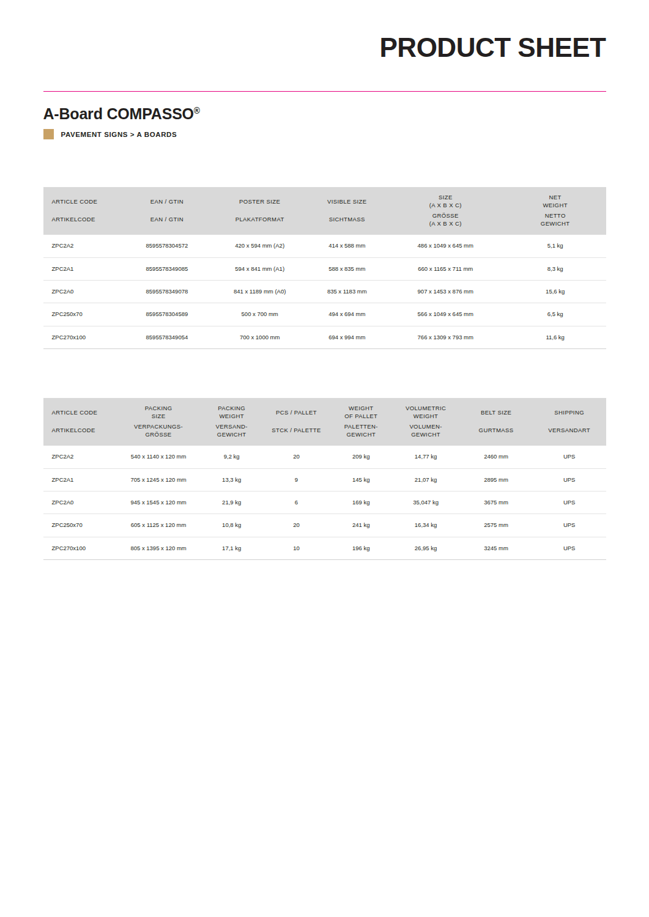PRODUCT SHEET
A-Board COMPASSO®
PAVEMENT SIGNS > A BOARDS
| ARTICLE CODE | EAN / GTIN | POSTER SIZE | VISIBLE SIZE | SIZE (A x B x C) | NET WEIGHT |
| --- | --- | --- | --- | --- | --- |
| ARTIKELCODE | EAN / GTIN | PLAKATFORMAT | SICHTMAß | GRÖßE (A x B x C) | NETTO GEWICHT |
| ZPC2A2 | 8595578304572 | 420 x 594 mm (A2) | 414 x 588 mm | 486 x 1049 x 645 mm | 5,1 kg |
| ZPC2A1 | 8595578349085 | 594 x 841 mm (A1) | 588 x 835 mm | 660 x 1165 x 711 mm | 8,3 kg |
| ZPC2A0 | 8595578349078 | 841 x 1189 mm (A0) | 835 x 1183 mm | 907 x 1453 x 876 mm | 15,6 kg |
| ZPC250x70 | 8595578304589 | 500 x 700 mm | 494 x 694 mm | 566 x 1049 x 645 mm | 6,5 kg |
| ZPC270x100 | 8595578349054 | 700 x 1000 mm | 694 x 994 mm | 766 x 1309 x 793 mm | 11,6 kg |
| ARTICLE CODE | PACKING SIZE | PACKING WEIGHT | PCS / PALLET | WEIGHT OF PALLET | VOLUMETRIC WEIGHT | BELT SIZE | SHIPPING |
| --- | --- | --- | --- | --- | --- | --- | --- |
| ARTIKELCODE | VERPACKUNGS- GRÖßE | VERSAND- GEWICHT | STCK / PALETTE | PALETTEN- GEWICHT | VOLUMEN- GEWICHT | GURTMAß | VERSANDART |
| ZPC2A2 | 540 x 1140 x 120 mm | 9,2 kg | 20 | 209 kg | 14,77 kg | 2460 mm | UPS |
| ZPC2A1 | 705 x 1245 x 120 mm | 13,3 kg | 9 | 145 kg | 21,07 kg | 2895 mm | UPS |
| ZPC2A0 | 945 x 1545 x 120 mm | 21,9 kg | 6 | 169 kg | 35,047 kg | 3675 mm | UPS |
| ZPC250x70 | 605 x 1125 x 120 mm | 10,8 kg | 20 | 241 kg | 16,34 kg | 2575 mm | UPS |
| ZPC270x100 | 805 x 1395 x 120 mm | 17,1 kg | 10 | 196 kg | 26,95 kg | 3245 mm | UPS |